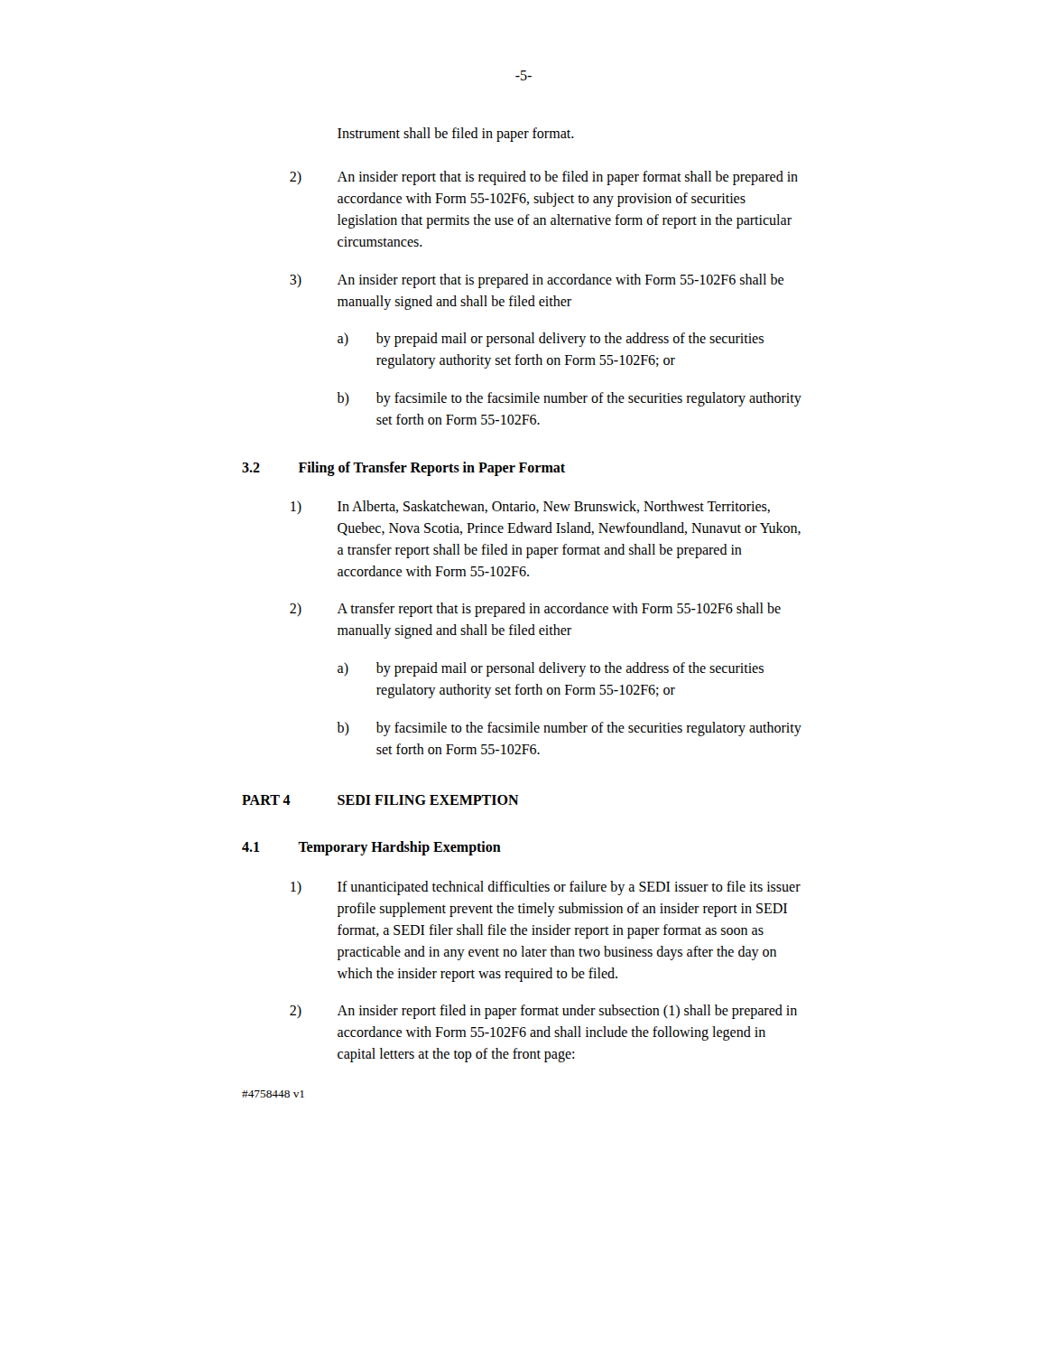-5-
Instrument shall be filed in paper format.
2)
An insider report that is required to be filed in paper format shall be prepared in accordance with Form 55-102F6, subject to any provision of securities legislation that permits the use of an alternative form of report in the particular circumstances.
3)
An insider report that is prepared in accordance with Form 55-102F6 shall be manually signed and shall be filed either
a)
by prepaid mail or personal delivery to the address of the securities regulatory authority set forth on Form 55-102F6; or
b)
by facsimile to the facsimile number of the securities regulatory authority set forth on Form 55-102F6.
3.2
Filing of Transfer Reports in Paper Format
1)
In Alberta, Saskatchewan, Ontario, New Brunswick, Northwest Territories, Quebec, Nova Scotia, Prince Edward Island, Newfoundland, Nunavut or Yukon, a transfer report shall be filed in paper format and shall be prepared in accordance with Form 55-102F6.
2)
A transfer report that is prepared in accordance with Form 55-102F6 shall be manually signed and shall be filed either
a)
by prepaid mail or personal delivery to the address of the securities regulatory authority set forth on Form 55-102F6; or
b)
by facsimile to the facsimile number of the securities regulatory authority set forth on Form 55-102F6.
PART 4
SEDI FILING EXEMPTION
4.1
Temporary Hardship Exemption
1)
If unanticipated technical difficulties or failure by a SEDI issuer to file its issuer profile supplement prevent the timely submission of an insider report in SEDI format, a SEDI filer shall file the insider report in paper format as soon as practicable and in any event no later than two business days after the day on which the insider report was required to be filed.
2)
An insider report filed in paper format under subsection (1) shall be prepared in accordance with Form 55-102F6 and shall include the following legend in capital letters at the top of the front page:
#4758448 v1